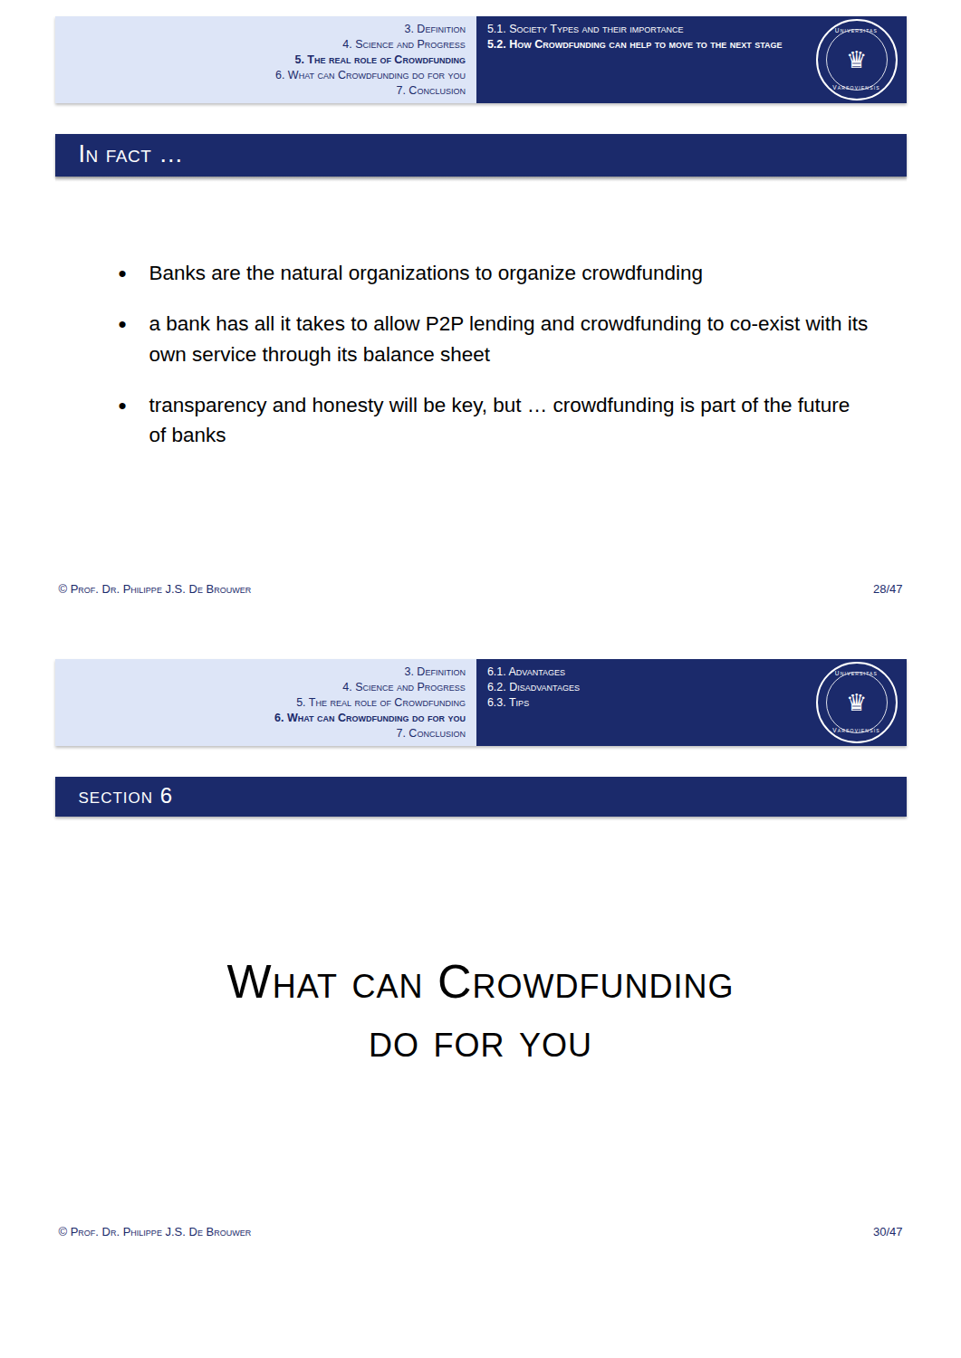3. Definition
4. Science and Progress
5. The real role of Crowdfunding
6. What can Crowdfunding do for you
7. Conclusion
5.1. Society Types and their importance
5.2. How Crowdfunding can help to move to the next stage
Universitas
♛
Varsoviensis
In fact …
Banks are the natural organizations to organize crowdfunding
a bank has all it takes to allow P2P lending and crowdfunding to co-exist with its own service through its balance sheet
transparency and honesty will be key, but … crowdfunding is part of the future of banks
© Prof. Dr. Philippe J.S. De Brouwer
28/47
3. Definition
4. Science and Progress
5. The real role of Crowdfunding
6. What can Crowdfunding do for you
7. Conclusion
6.1. Advantages
6.2. Disadvantages
6.3. Tips
Universitas
♛
Varsoviensis
section 6
What can Crowdfunding
do for you
© Prof. Dr. Philippe J.S. De Brouwer
30/47